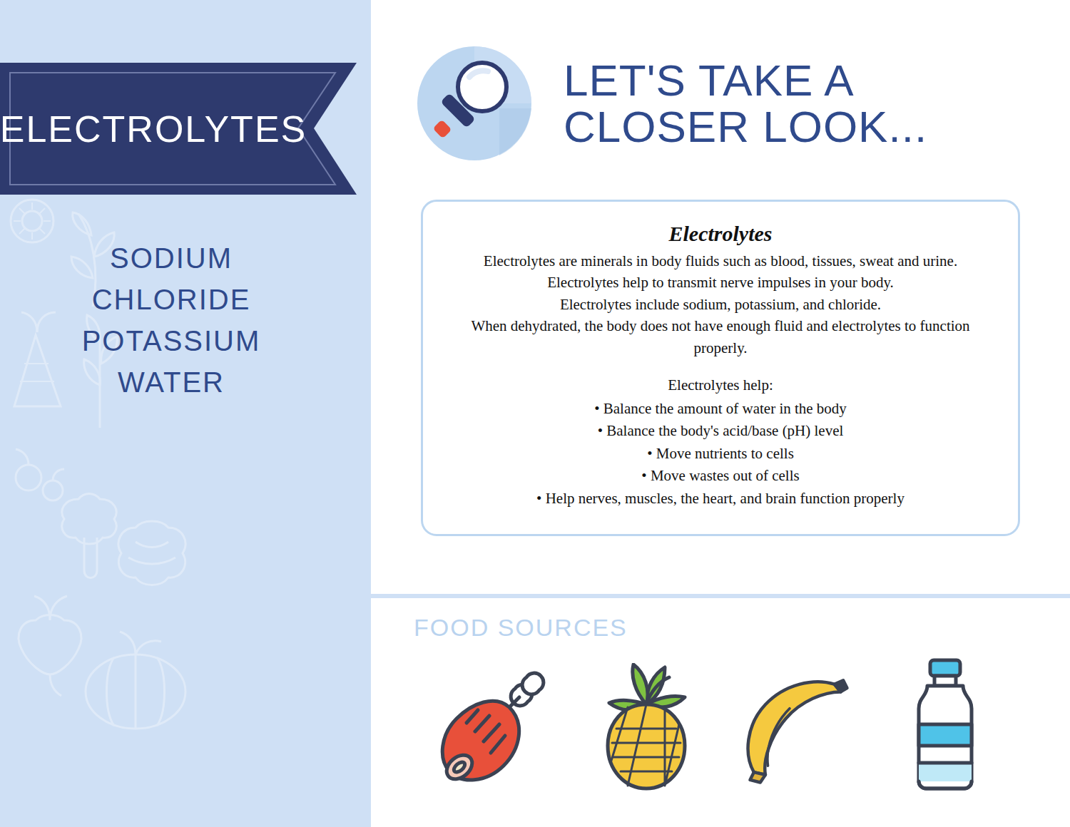Electrolytes
Sodium
Chloride
Potassium
Water
Let's take a
closer look...
Electrolytes
Electrolytes are minerals in body fluids such as blood, tissues, sweat and urine.
Electrolytes help to transmit nerve impulses in your body.
Electrolytes include sodium, potassium, and chloride.
When dehydrated, the body does not have enough fluid and electrolytes to function properly.
Electrolytes help:
Balance the amount of water in the body
Balance the body's acid/base (pH) level
Move nutrients to cells
Move wastes out of cells
Help nerves, muscles, the heart, and brain function properly
Food Sources